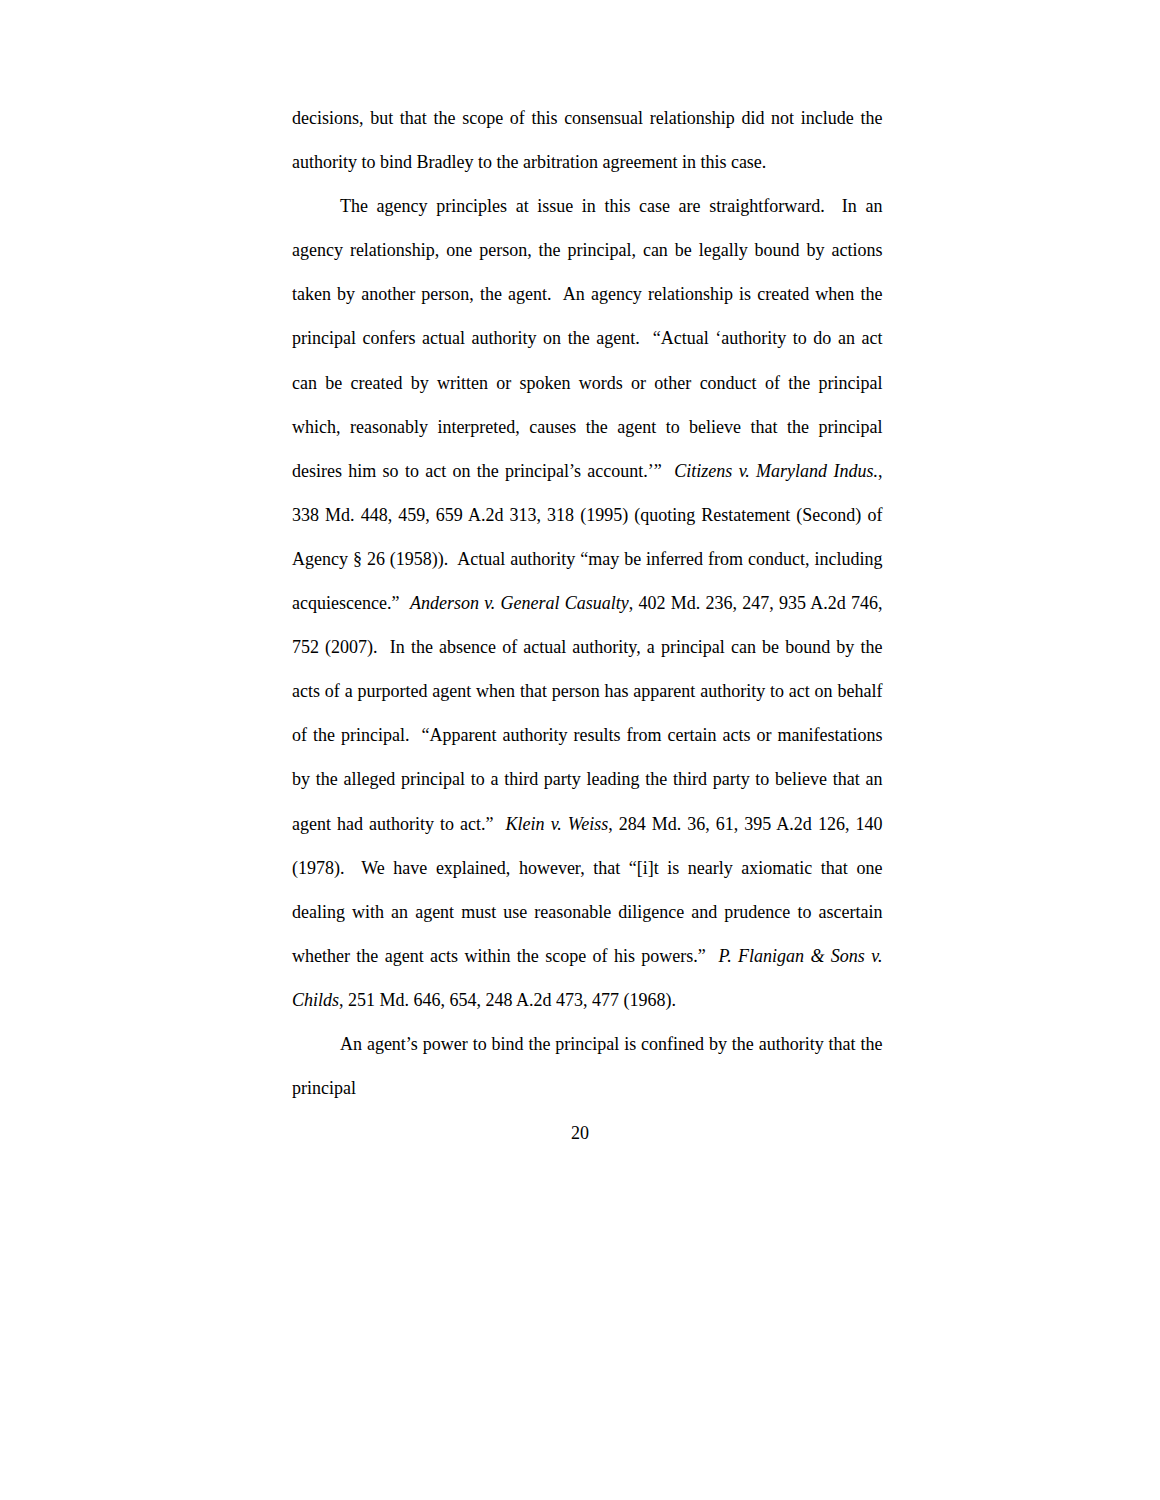decisions, but that the scope of this consensual relationship did not include the authority to bind Bradley to the arbitration agreement in this case.
The agency principles at issue in this case are straightforward. In an agency relationship, one person, the principal, can be legally bound by actions taken by another person, the agent. An agency relationship is created when the principal confers actual authority on the agent. “Actual ‘authority to do an act can be created by written or spoken words or other conduct of the principal which, reasonably interpreted, causes the agent to believe that the principal desires him so to act on the principal’s account.’” Citizens v. Maryland Indus., 338 Md. 448, 459, 659 A.2d 313, 318 (1995) (quoting Restatement (Second) of Agency § 26 (1958)). Actual authority “may be inferred from conduct, including acquiescence.” Anderson v. General Casualty, 402 Md. 236, 247, 935 A.2d 746, 752 (2007). In the absence of actual authority, a principal can be bound by the acts of a purported agent when that person has apparent authority to act on behalf of the principal. “Apparent authority results from certain acts or manifestations by the alleged principal to a third party leading the third party to believe that an agent had authority to act.” Klein v. Weiss, 284 Md. 36, 61, 395 A.2d 126, 140 (1978). We have explained, however, that “[i]t is nearly axiomatic that one dealing with an agent must use reasonable diligence and prudence to ascertain whether the agent acts within the scope of his powers.” P. Flanigan & Sons v. Childs, 251 Md. 646, 654, 248 A.2d 473, 477 (1968).
An agent’s power to bind the principal is confined by the authority that the principal
20